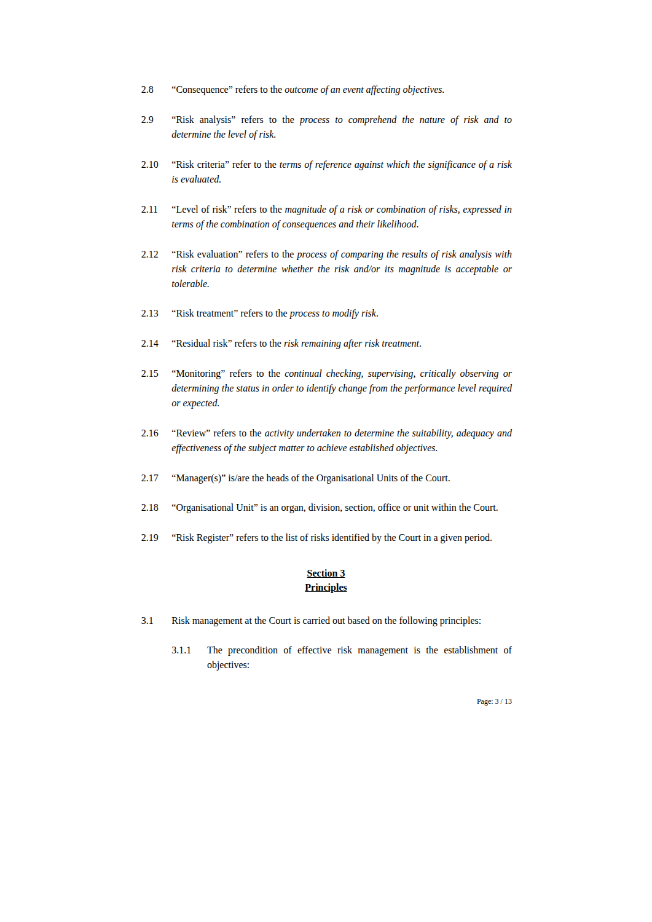2.8
“Consequence” refers to the outcome of an event affecting objectives.
2.9
“Risk analysis” refers to the process to comprehend the nature of risk and to determine the level of risk.
2.10
“Risk criteria” refer to the terms of reference against which the significance of a risk is evaluated.
2.11
“Level of risk” refers to the magnitude of a risk or combination of risks, expressed in terms of the combination of consequences and their likelihood.
2.12
“Risk evaluation” refers to the process of comparing the results of risk analysis with risk criteria to determine whether the risk and/or its magnitude is acceptable or tolerable.
2.13
“Risk treatment” refers to the process to modify risk.
2.14
“Residual risk” refers to the risk remaining after risk treatment.
2.15
“Monitoring” refers to the continual checking, supervising, critically observing or determining the status in order to identify change from the performance level required or expected.
2.16
“Review” refers to the activity undertaken to determine the suitability, adequacy and effectiveness of the subject matter to achieve established objectives.
2.17
“Manager(s)” is/are the heads of the Organisational Units of the Court.
2.18
“Organisational Unit” is an organ, division, section, office or unit within the Court.
2.19
“Risk Register” refers to the list of risks identified by the Court in a given period.
Section 3
Principles
3.1
Risk management at the Court is carried out based on the following principles:
3.1.1
The precondition of effective risk management is the establishment of objectives:
Page: 3 / 13